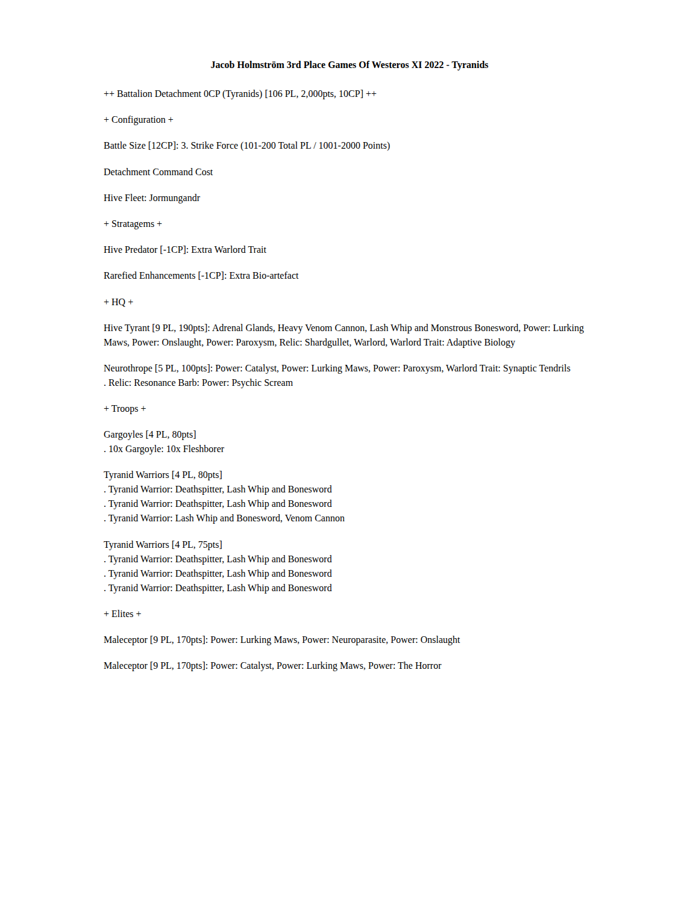Jacob Holmström 3rd Place Games Of Westeros XI 2022 - Tyranids
++ Battalion Detachment 0CP (Tyranids) [106 PL, 2,000pts, 10CP] ++
+ Configuration +
Battle Size [12CP]: 3. Strike Force (101-200 Total PL / 1001-2000 Points)
Detachment Command Cost
Hive Fleet: Jormungandr
+ Stratagems +
Hive Predator [-1CP]: Extra Warlord Trait
Rarefied Enhancements [-1CP]: Extra Bio-artefact
+ HQ +
Hive Tyrant [9 PL, 190pts]: Adrenal Glands, Heavy Venom Cannon, Lash Whip and Monstrous Bonesword, Power: Lurking Maws, Power: Onslaught, Power: Paroxysm, Relic: Shardgullet, Warlord, Warlord Trait: Adaptive Biology
Neurothrope [5 PL, 100pts]: Power: Catalyst, Power: Lurking Maws, Power: Paroxysm, Warlord Trait: Synaptic Tendrils
. Relic: Resonance Barb: Power: Psychic Scream
+ Troops +
Gargoyles [4 PL, 80pts]
. 10x Gargoyle: 10x Fleshborer
Tyranid Warriors [4 PL, 80pts]
. Tyranid Warrior: Deathspitter, Lash Whip and Bonesword
. Tyranid Warrior: Deathspitter, Lash Whip and Bonesword
. Tyranid Warrior: Lash Whip and Bonesword, Venom Cannon
Tyranid Warriors [4 PL, 75pts]
. Tyranid Warrior: Deathspitter, Lash Whip and Bonesword
. Tyranid Warrior: Deathspitter, Lash Whip and Bonesword
. Tyranid Warrior: Deathspitter, Lash Whip and Bonesword
+ Elites +
Maleceptor [9 PL, 170pts]: Power: Lurking Maws, Power: Neuroparasite, Power: Onslaught
Maleceptor [9 PL, 170pts]: Power: Catalyst, Power: Lurking Maws, Power: The Horror